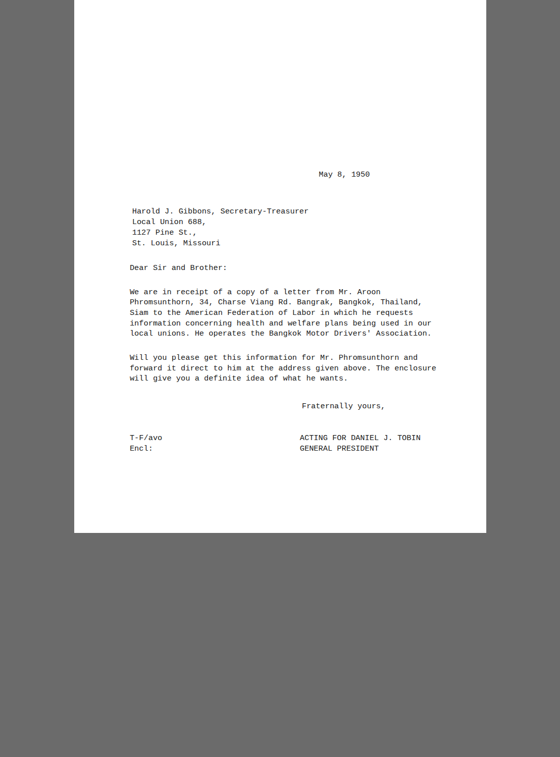May 8, 1950
Harold J. Gibbons, Secretary-Treasurer
Local Union 688,
1127 Pine St.,
St. Louis, Missouri
Dear Sir and Brother:
We are in receipt of a copy of a letter from Mr. Aroon Phromsunthorn, 34, Charse Viang Rd. Bangrak, Bangkok, Thailand, Siam to the American Federation of Labor in which he requests information concerning health and welfare plans being used in our local unions. He operates the Bangkok Motor Drivers' Association.
Will you please get this information for Mr. Phromsunthorn and forward it direct to him at the address given above. The enclosure will give you a definite idea of what he wants.
Fraternally yours,
T-F/avo
Encl:
ACTING FOR DANIEL J. TOBIN
GENERAL PRESIDENT